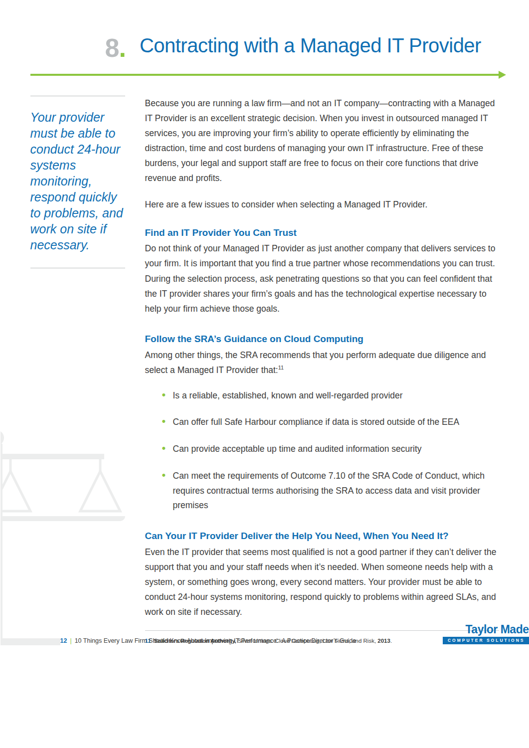8.
Contracting with a Managed IT Provider
Your provider must be able to conduct 24-hour systems monitoring, respond quickly to problems, and work on site if necessary.
Because you are running a law firm—and not an IT company—contracting with a Managed IT Provider is an excellent strategic decision. When you invest in outsourced managed IT services, you are improving your firm’s ability to operate efficiently by eliminating the distraction, time and cost burdens of managing your own IT infrastructure. Free of these burdens, your legal and support staff are free to focus on their core functions that drive revenue and profits.
Here are a few issues to consider when selecting a Managed IT Provider.
Find an IT Provider You Can Trust
Do not think of your Managed IT Provider as just another company that delivers services to your firm. It is important that you find a true partner whose recommendations you can trust. During the selection process, ask penetrating questions so that you can feel confident that the IT provider shares your firm’s goals and has the technological expertise necessary to help your firm achieve those goals.
Follow the SRA’s Guidance on Cloud Computing
Among other things, the SRA recommends that you perform adequate due diligence and select a Managed IT Provider that:11
Is a reliable, established, known and well-regarded provider
Can offer full Safe Harbour compliance if data is stored outside of the EEA
Can provide acceptable up time and audited information security
Can meet the requirements of Outcome 7.10 of the SRA Code of Conduct, which requires contractual terms authorising the SRA to access data and visit provider premises
Can Your IT Provider Deliver the Help You Need, When You Need It?
Even the IT provider that seems most qualified is not a good partner if they can’t deliver the support that you and your staff needs when it’s needed. When someone needs help with a system, or something goes wrong, every second matters. Your provider must be able to conduct 24-hour systems monitoring, respond quickly to problems within agreed SLAs, and work on site if necessary.
11 Solicitors Regulation Authority, Silver Linings: Cloud Computing, Law Firms, and Risk, 2013.
12|10 Things Every Law Firm Should Know About Improving IT Performance: A Practice Director’s Guide
Taylor Made
COMPUTER SOLUTIONS